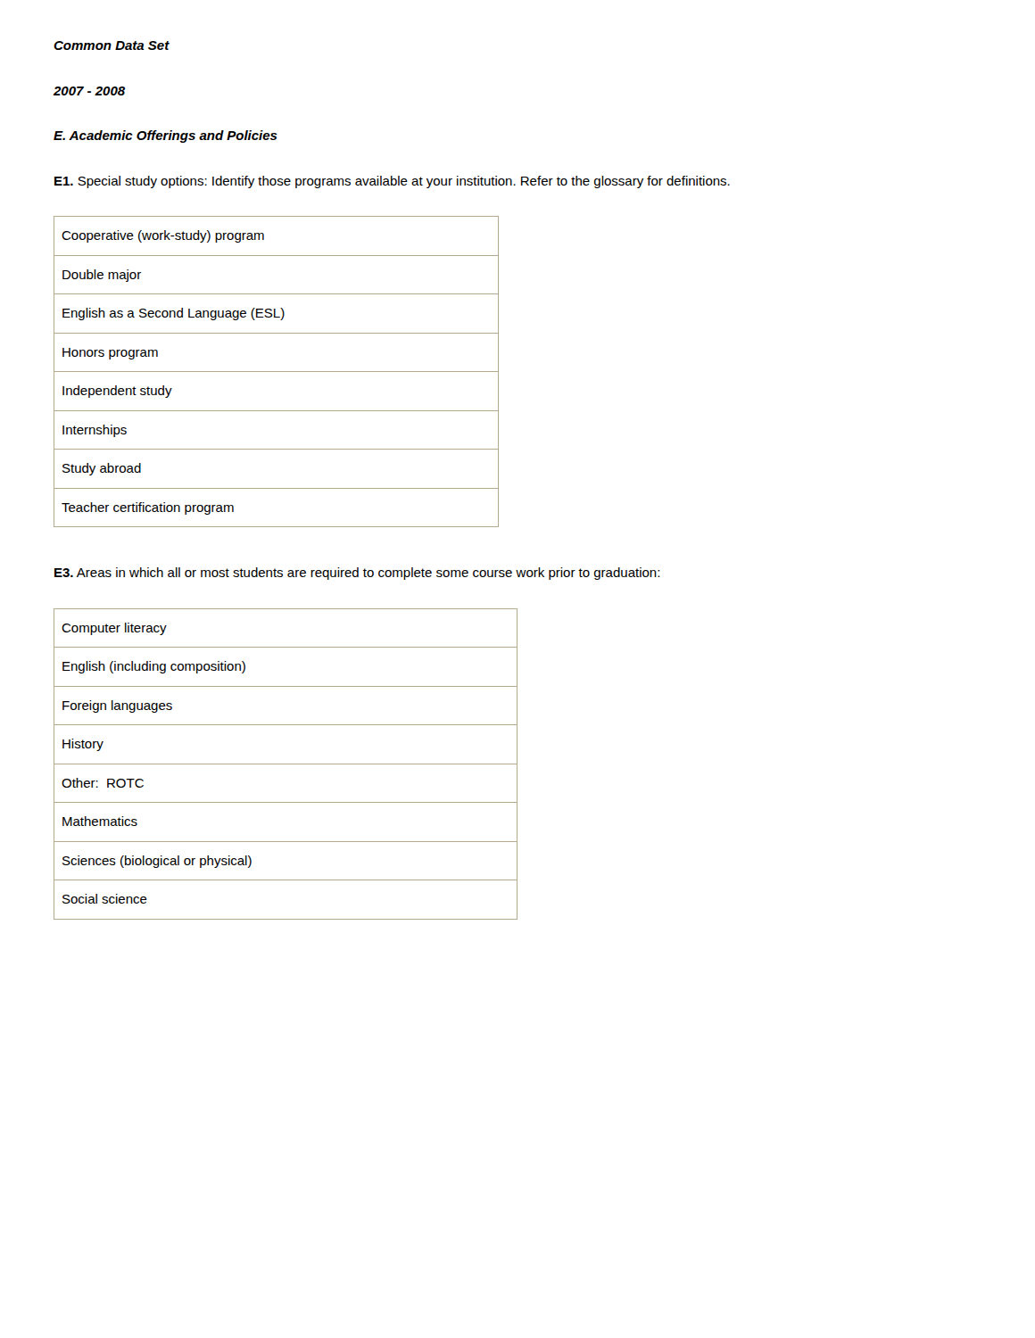Common Data Set
2007 - 2008
E. Academic Offerings and Policies
E1. Special study options: Identify those programs available at your institution. Refer to the glossary for definitions.
| Cooperative (work-study) program |
| Double major |
| English as a Second Language (ESL) |
| Honors program |
| Independent study |
| Internships |
| Study abroad |
| Teacher certification program |
E3. Areas in which all or most students are required to complete some course work prior to graduation:
| Computer literacy |
| English (including composition) |
| Foreign languages |
| History |
| Other: ROTC |
| Mathematics |
| Sciences (biological or physical) |
| Social science |